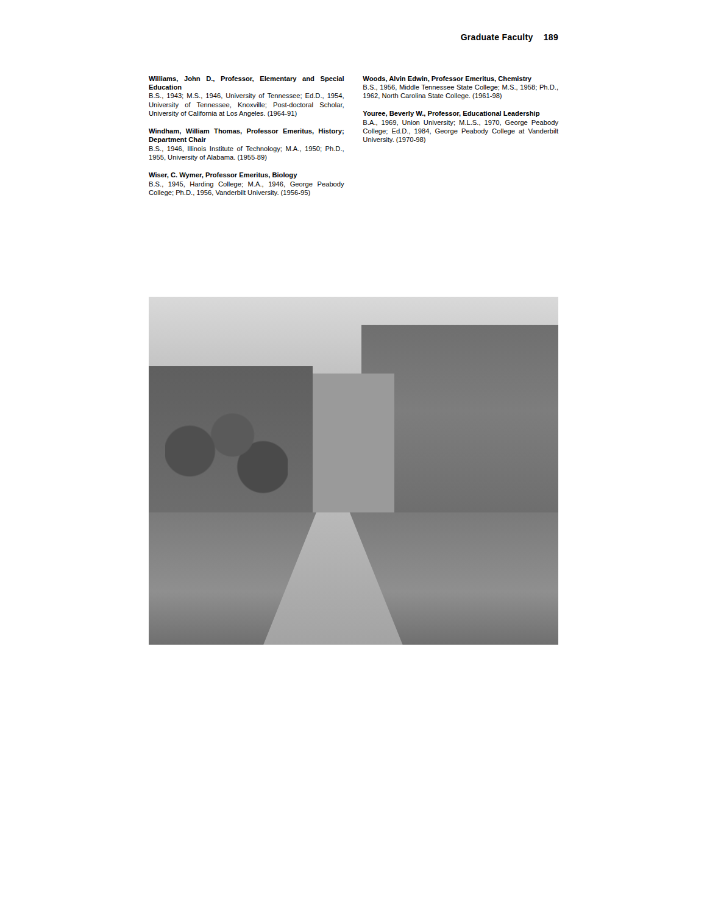Graduate Faculty189
Williams, John D., Professor, Elementary and Special Education
B.S., 1943; M.S., 1946, University of Tennessee; Ed.D., 1954, University of Tennessee, Knoxville; Post-doctoral Scholar, University of California at Los Angeles. (1964-91)
Windham, William Thomas, Professor Emeritus, History; Department Chair
B.S., 1946, Illinois Institute of Technology; M.A., 1950; Ph.D., 1955, University of Alabama. (1955-89)
Wiser, C. Wymer, Professor Emeritus, Biology
B.S., 1945, Harding College; M.A., 1946, George Peabody College; Ph.D., 1956, Vanderbilt University. (1956-95)
Woods, Alvin Edwin, Professor Emeritus, Chemistry
B.S., 1956, Middle Tennessee State College; M.S., 1958; Ph.D., 1962, North Carolina State College. (1961-98)
Youree, Beverly W., Professor, Educational Leadership
B.A., 1969, Union University; M.L.S., 1970, George Peabody College; Ed.D., 1984, George Peabody College at Vanderbilt University. (1970-98)